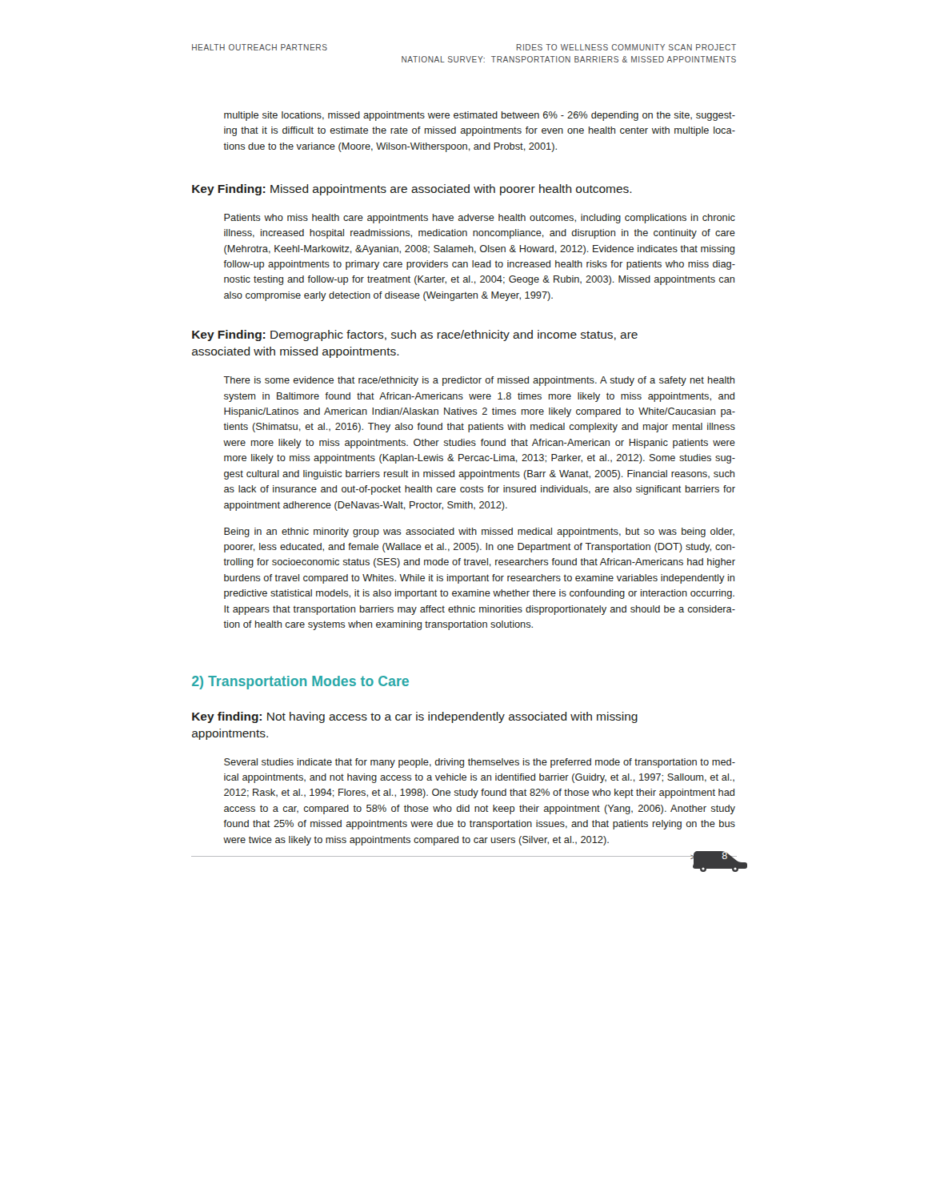Health Outreach Partners
Rides to Wellness Community Scan Project
National Survey: Transportation Barriers & Missed Appointments
multiple site locations, missed appointments were estimated between 6% - 26% depending on the site, suggesting that it is difficult to estimate the rate of missed appointments for even one health center with multiple locations due to the variance (Moore, Wilson-Witherspoon, and Probst, 2001).
Key Finding: Missed appointments are associated with poorer health outcomes.
Patients who miss health care appointments have adverse health outcomes, including complications in chronic illness, increased hospital readmissions, medication noncompliance, and disruption in the continuity of care (Mehrotra, Keehl-Markowitz, &Ayanian, 2008; Salameh, Olsen & Howard, 2012). Evidence indicates that missing follow-up appointments to primary care providers can lead to increased health risks for patients who miss diagnostic testing and follow-up for treatment (Karter, et al., 2004; Geoge & Rubin, 2003). Missed appointments can also compromise early detection of disease (Weingarten & Meyer, 1997).
Key Finding: Demographic factors, such as race/ethnicity and income status, are associated with missed appointments.
There is some evidence that race/ethnicity is a predictor of missed appointments. A study of a safety net health system in Baltimore found that African-Americans were 1.8 times more likely to miss appointments, and Hispanic/Latinos and American Indian/Alaskan Natives 2 times more likely compared to White/Caucasian patients (Shimatsu, et al., 2016). They also found that patients with medical complexity and major mental illness were more likely to miss appointments. Other studies found that African-American or Hispanic patients were more likely to miss appointments (Kaplan-Lewis & Percac-Lima, 2013; Parker, et al., 2012). Some studies suggest cultural and linguistic barriers result in missed appointments (Barr & Wanat, 2005). Financial reasons, such as lack of insurance and out-of-pocket health care costs for insured individuals, are also significant barriers for appointment adherence (DeNavas-Walt, Proctor, Smith, 2012).
Being in an ethnic minority group was associated with missed medical appointments, but so was being older, poorer, less educated, and female (Wallace et al., 2005). In one Department of Transportation (DOT) study, controlling for socioeconomic status (SES) and mode of travel, researchers found that African-Americans had higher burdens of travel compared to Whites. While it is important for researchers to examine variables independently in predictive statistical models, it is also important to examine whether there is confounding or interaction occurring. It appears that transportation barriers may affect ethnic minorities disproportionately and should be a consideration of health care systems when examining transportation solutions.
2) Transportation Modes to Care
Key finding: Not having access to a car is independently associated with missing appointments.
Several studies indicate that for many people, driving themselves is the preferred mode of transportation to medical appointments, and not having access to a vehicle is an identified barrier (Guidry, et al., 1997; Salloum, et al., 2012; Rask, et al., 1994; Flores, et al., 1998). One study found that 82% of those who kept their appointment had access to a car, compared to 58% of those who did not keep their appointment (Yang, 2006). Another study found that 25% of missed appointments were due to transportation issues, and that patients relying on the bus were twice as likely to miss appointments compared to car users (Silver, et al., 2012).
>> 8